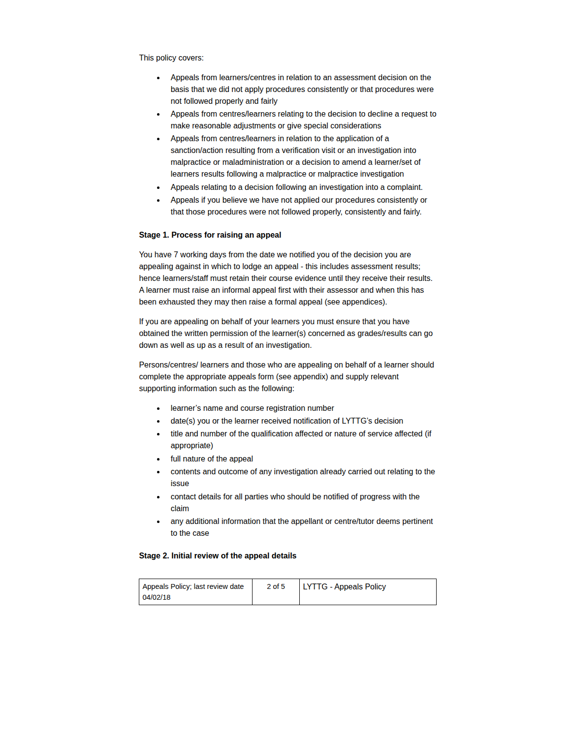This policy covers:
Appeals from learners/centres in relation to an assessment decision on the basis that we did not apply procedures consistently or that procedures were not followed properly and fairly
Appeals from centres/learners relating to the decision to decline a request to make reasonable adjustments or give special considerations
Appeals from centres/learners in relation to the application of a sanction/action resulting from a verification visit or an investigation into malpractice or maladministration or a decision to amend a learner/set of learners results following a malpractice or malpractice investigation
Appeals relating to a decision following an investigation into a complaint.
Appeals if you believe we have not applied our procedures consistently or that those procedures were not followed properly, consistently and fairly.
Stage 1. Process for raising an appeal
You have 7 working days from the date we notified you of the decision you are appealing against in which to lodge an appeal - this includes assessment results; hence learners/staff must retain their course evidence until they receive their results. A learner must raise an informal appeal first with their assessor and when this has been exhausted they may then raise a formal appeal (see appendices).
If you are appealing on behalf of your learners you must ensure that you have obtained the written permission of the learner(s) concerned as grades/results can go down as well as up as a result of an investigation.
Persons/centres/ learners and those who are appealing on behalf of a learner should complete the appropriate appeals form (see appendix) and supply relevant supporting information such as the following:
learner’s name and course registration number
date(s) you or the learner received notification of LYTTG’s decision
title and number of the qualification affected or nature of service affected (if appropriate)
full nature of the appeal
contents and outcome of any investigation already carried out relating to the issue
contact details for all parties who should be notified of progress with the claim
any additional information that the appellant or centre/tutor deems pertinent to the case
Stage 2. Initial review of the appeal details
| Appeals Policy; last review date 04/02/18 | 2 of 5 | LYTTG - Appeals Policy |